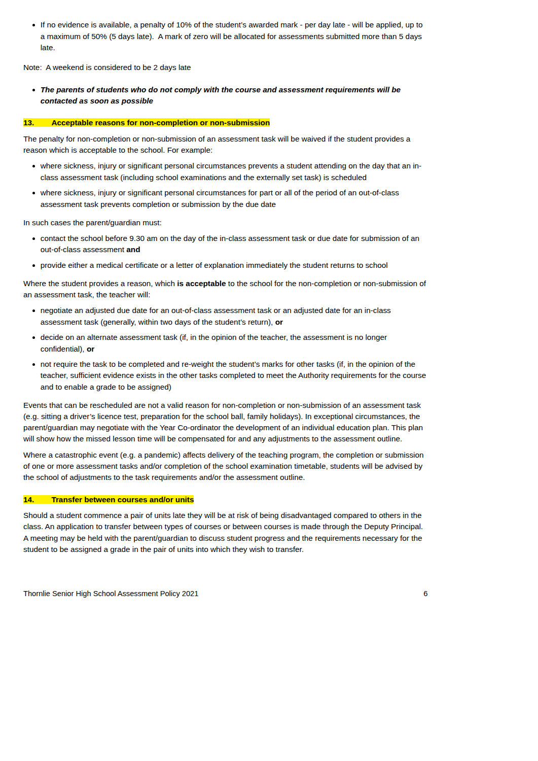If no evidence is available, a penalty of 10% of the student’s awarded mark - per day late - will be applied, up to a maximum of 50% (5 days late). A mark of zero will be allocated for assessments submitted more than 5 days late.
Note: A weekend is considered to be 2 days late
The parents of students who do not comply with the course and assessment requirements will be contacted as soon as possible
13. Acceptable reasons for non-completion or non-submission
The penalty for non-completion or non-submission of an assessment task will be waived if the student provides a reason which is acceptable to the school. For example:
where sickness, injury or significant personal circumstances prevents a student attending on the day that an in-class assessment task (including school examinations and the externally set task) is scheduled
where sickness, injury or significant personal circumstances for part or all of the period of an out-of-class assessment task prevents completion or submission by the due date
In such cases the parent/guardian must:
contact the school before 9.30 am on the day of the in-class assessment task or due date for submission of an out-of-class assessment and
provide either a medical certificate or a letter of explanation immediately the student returns to school
Where the student provides a reason, which is acceptable to the school for the non-completion or non-submission of an assessment task, the teacher will:
negotiate an adjusted due date for an out-of-class assessment task or an adjusted date for an in-class assessment task (generally, within two days of the student’s return), or
decide on an alternate assessment task (if, in the opinion of the teacher, the assessment is no longer confidential), or
not require the task to be completed and re-weight the student’s marks for other tasks (if, in the opinion of the teacher, sufficient evidence exists in the other tasks completed to meet the Authority requirements for the course and to enable a grade to be assigned)
Events that can be rescheduled are not a valid reason for non-completion or non-submission of an assessment task (e.g. sitting a driver’s licence test, preparation for the school ball, family holidays). In exceptional circumstances, the parent/guardian may negotiate with the Year Co-ordinator the development of an individual education plan. This plan will show how the missed lesson time will be compensated for and any adjustments to the assessment outline.
Where a catastrophic event (e.g. a pandemic) affects delivery of the teaching program, the completion or submission of one or more assessment tasks and/or completion of the school examination timetable, students will be advised by the school of adjustments to the task requirements and/or the assessment outline.
14. Transfer between courses and/or units
Should a student commence a pair of units late they will be at risk of being disadvantaged compared to others in the class. An application to transfer between types of courses or between courses is made through the Deputy Principal. A meeting may be held with the parent/guardian to discuss student progress and the requirements necessary for the student to be assigned a grade in the pair of units into which they wish to transfer.
Thornlie Senior High School Assessment Policy 2021 6